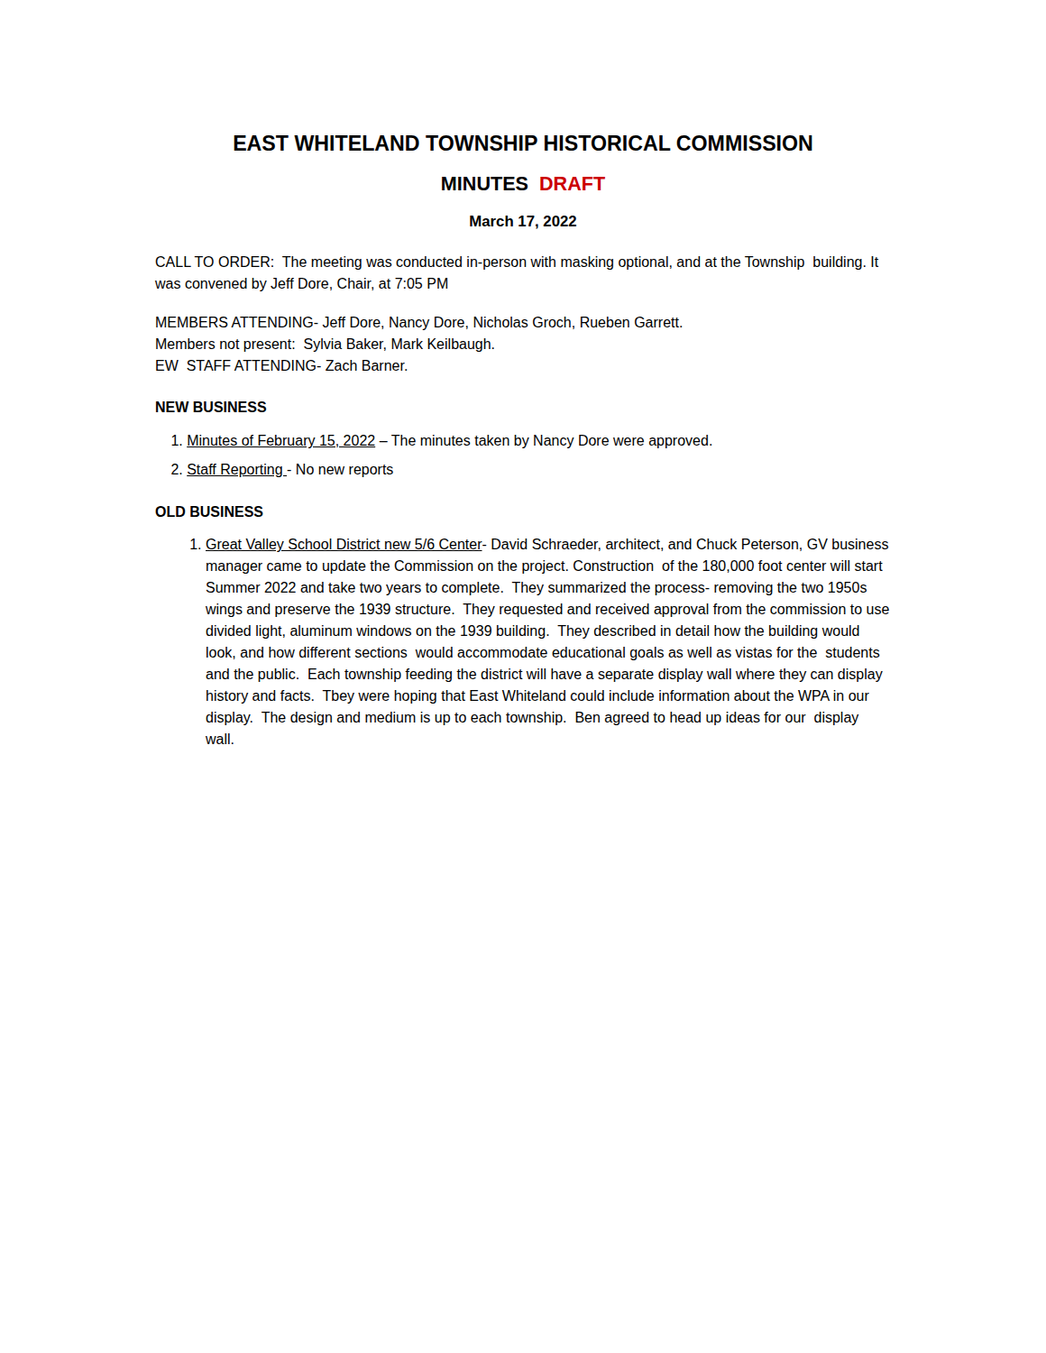EAST WHITELAND TOWNSHIP HISTORICAL COMMISSION
MINUTES DRAFT
March 17, 2022
CALL TO ORDER: The meeting was conducted in-person with masking optional, and at the Township building. It was convened by Jeff Dore, Chair, at 7:05 PM
MEMBERS ATTENDING- Jeff Dore, Nancy Dore, Nicholas Groch, Rueben Garrett.
Members not present: Sylvia Baker, Mark Keilbaugh.
EW STAFF ATTENDING- Zach Barner.
NEW BUSINESS
Minutes of February 15, 2022 – The minutes taken by Nancy Dore were approved.
Staff Reporting - No new reports
OLD BUSINESS
Great Valley School District new 5/6 Center- David Schraeder, architect, and Chuck Peterson, GV business manager came to update the Commission on the project. Construction of the 180,000 foot center will start Summer 2022 and take two years to complete. They summarized the process- removing the two 1950s wings and preserve the 1939 structure. They requested and received approval from the commission to use divided light, aluminum windows on the 1939 building. They described in detail how the building would look, and how different sections would accommodate educational goals as well as vistas for the students and the public. Each township feeding the district will have a separate display wall where they can display history and facts. Tbey were hoping that East Whiteland could include information about the WPA in our display. The design and medium is up to each township. Ben agreed to head up ideas for our display wall.